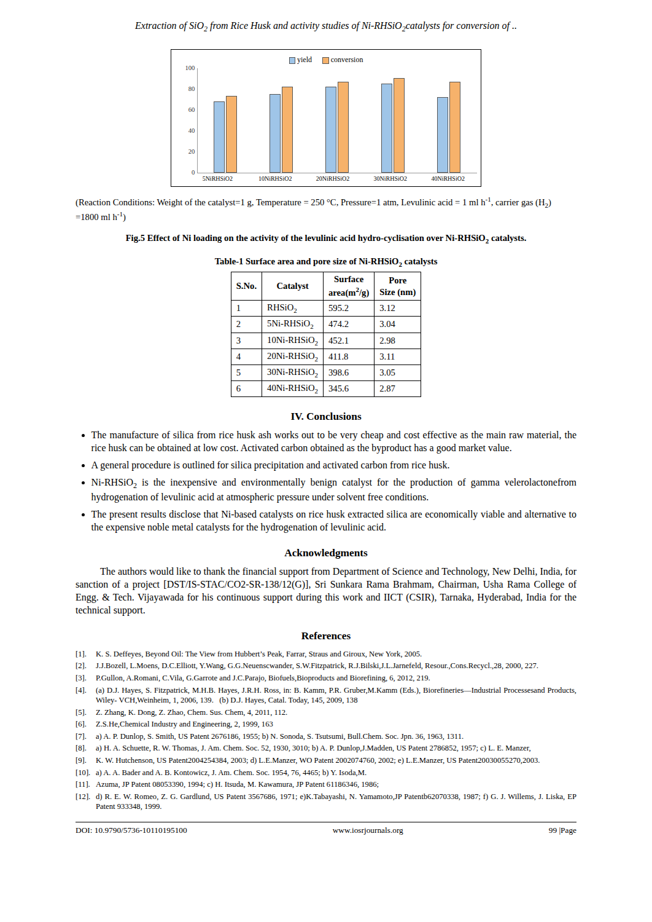Extraction of SiO2 from Rice Husk and activity studies of Ni-RHSiO2catalysts for conversion of ..
yield conversion
100 80 60 40 20 0
5NiRHSiO2
10NiRHSiO2
20NiRHSiO2
30NiRHSiO2
40NiRHSiO2
(Reaction Conditions: Weight of the catalyst=1 g, Temperature = 250 °C, Pressure=1 atm, Levulinic acid = 1 ml h-1, carrier gas (H2) =1800 ml h-1)
Fig.5 Effect of Ni loading on the activity of the levulinic acid hydro-cyclisation over Ni-RHSiO2 catalysts.
Table-1 Surface area and pore size of Ni-RHSiO2 catalysts
| S.No. | Catalyst | Surface area(m 2 /g) | Pore Size (nm) |
| --- | --- | --- | --- |
| 1 | RHSiO 2 | 595.2 | 3.12 |
| 2 | 5Ni-RHSiO 2 | 474.2 | 3.04 |
| 3 | 10Ni-RHSiO 2 | 452.1 | 2.98 |
| 4 | 20Ni-RHSiO 2 | 411.8 | 3.11 |
| 5 | 30Ni-RHSiO 2 | 398.6 | 3.05 |
| 6 | 40Ni-RHSiO 2 | 345.6 | 2.87 |
IV. Conclusions
The manufacture of silica from rice husk ash works out to be very cheap and cost effective as the main raw material, the rice husk can be obtained at low cost. Activated carbon obtained as the byproduct has a good market value.
A general procedure is outlined for silica precipitation and activated carbon from rice husk.
Ni-RHSiO2 is the inexpensive and environmentally benign catalyst for the production of gamma velerolactonefrom hydrogenation of levulinic acid at atmospheric pressure under solvent free conditions.
The present results disclose that Ni-based catalysts on rice husk extracted silica are economically viable and alternative to the expensive noble metal catalysts for the hydrogenation of levulinic acid.
Acknowledgments
The authors would like to thank the financial support from Department of Science and Technology, New Delhi, India, for sanction of a project [DST/IS-STAC/CO2-SR-138/12(G)], Sri Sunkara Rama Brahmam, Chairman, Usha Rama College of Engg. & Tech. Vijayawada for his continuous support during this work and IICT (CSIR), Tarnaka, Hyderabad, India for the technical support.
References
K. S. Deffeyes, Beyond Oil: The View from Hubbert’s Peak, Farrar, Straus and Giroux, New York, 2005.
J.J.Bozell, L.Moens, D.C.Elliott, Y.Wang, G.G.Neuenscwander, S.W.Fitzpatrick, R.J.Bilski,J.L.Jarnefeld, Resour.,Cons.Recycl.,28, 2000, 227.
P.Gullon, A.Romani, C.Vila, G.Garrote and J.C.Parajo, Biofuels,Bioproducts and Biorefining, 6, 2012, 219.
(a) D.J. Hayes, S. Fitzpatrick, M.H.B. Hayes, J.R.H. Ross, in: B. Kamm, P.R. Gruber,M.Kamm (Eds.), Biorefineries—Industrial Processesand Products, Wiley- VCH,Weinheim, 1, 2006, 139. (b) D.J. Hayes, Catal. Today, 145, 2009, 138
Z. Zhang, K. Dong, Z. Zhao, Chem. Sus. Chem, 4, 2011, 112.
Z.S.He,Chemical Industry and Engineering, 2, 1999, 163
a) A. P. Dunlop, S. Smith, US Patent 2676186, 1955; b) N. Sonoda, S. Tsutsumi, Bull.Chem. Soc. Jpn. 36, 1963, 1311.
a) H. A. Schuette, R. W. Thomas, J. Am. Chem. Soc. 52, 1930, 3010; b) A. P. Dunlop,J.Madden, US Patent 2786852, 1957; c) L. E. Manzer,
K. W. Hutchenson, US Patent2004254384, 2003; d) L.E.Manzer, WO Patent 2002074760, 2002; e) L.E.Manzer, US Patent20030055270,2003.
a) A. A. Bader and A. B. Kontowicz, J. Am. Chem. Soc. 1954, 76, 4465; b) Y. Isoda,M.
Azuma, JP Patent 08053390, 1994; c) H. Itsuda, M. Kawamura, JP Patent 61186346, 1986;
d) R. E. W. Romeo, Z. G. Gardlund, US Patent 3567686, 1971; e)K.Tabayashi, N. Yamamoto,JP Patentb62070338, 1987; f) G. J. Willems, J. Liska, EP Patent 933348, 1999.
DOI: 10.9790/5736-10110195100 www.iosrjournals.org 99 |Page